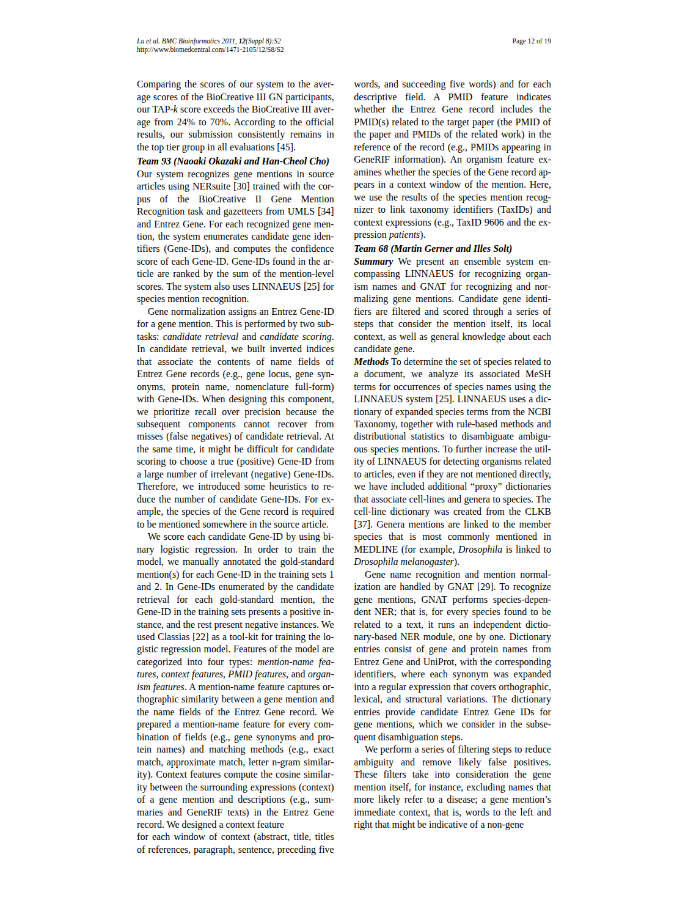Lu et al. BMC Bioinformatics 2011, 12(Suppl 8):S2
http://www.biomedcentral.com/1471-2105/12/S8/S2
Page 12 of 19
Comparing the scores of our system to the average scores of the BioCreative III GN participants, our TAP-k score exceeds the BioCreative III average from 24% to 70%. According to the official results, our submission consistently remains in the top tier group in all evaluations [45].
Team 93 (Naoaki Okazaki and Han-Cheol Cho)
Our system recognizes gene mentions in source articles using NERsuite [30] trained with the corpus of the BioCreative II Gene Mention Recognition task and gazetteers from UMLS [34] and Entrez Gene. For each recognized gene mention, the system enumerates candidate gene identifiers (Gene-IDs), and computes the confidence score of each Gene-ID. Gene-IDs found in the article are ranked by the sum of the mention-level scores. The system also uses LINNAEUS [25] for species mention recognition.
Gene normalization assigns an Entrez Gene-ID for a gene mention. This is performed by two subtasks: candidate retrieval and candidate scoring. In candidate retrieval, we built inverted indices that associate the contents of name fields of Entrez Gene records (e.g., gene locus, gene synonyms, protein name, nomenclature full-form) with Gene-IDs. When designing this component, we prioritize recall over precision because the subsequent components cannot recover from misses (false negatives) of candidate retrieval. At the same time, it might be difficult for candidate scoring to choose a true (positive) Gene-ID from a large number of irrelevant (negative) Gene-IDs. Therefore, we introduced some heuristics to reduce the number of candidate Gene-IDs. For example, the species of the Gene record is required to be mentioned somewhere in the source article.
We score each candidate Gene-ID by using binary logistic regression. In order to train the model, we manually annotated the gold-standard mention(s) for each Gene-ID in the training sets 1 and 2. In Gene-IDs enumerated by the candidate retrieval for each gold-standard mention, the Gene-ID in the training sets presents a positive instance, and the rest present negative instances. We used Classias [22] as a tool-kit for training the logistic regression model. Features of the model are categorized into four types: mention-name features, context features, PMID features, and organism features. A mention-name feature captures orthographic similarity between a gene mention and the name fields of the Entrez Gene record. We prepared a mention-name feature for every combination of fields (e.g., gene synonyms and protein names) and matching methods (e.g., exact match, approximate match, letter n-gram similarity). Context features compute the cosine similarity between the surrounding expressions (context) of a gene mention and descriptions (e.g., summaries and GeneRIF texts) in the Entrez Gene record. We designed a context feature
for each window of context (abstract, title, titles of references, paragraph, sentence, preceding five words, and succeeding five words) and for each descriptive field. A PMID feature indicates whether the Entrez Gene record includes the PMID(s) related to the target paper (the PMID of the paper and PMIDs of the related work) in the reference of the record (e.g., PMIDs appearing in GeneRIF information). An organism feature examines whether the species of the Gene record appears in a context window of the mention. Here, we use the results of the species mention recognizer to link taxonomy identifiers (TaxIDs) and context expressions (e.g., TaxID 9606 and the expression patients).
Team 68 (Martin Gerner and Illes Solt)
Summary We present an ensemble system encompassing LINNAEUS for recognizing organism names and GNAT for recognizing and normalizing gene mentions. Candidate gene identifiers are filtered and scored through a series of steps that consider the mention itself, its local context, as well as general knowledge about each candidate gene.
Methods To determine the set of species related to a document, we analyze its associated MeSH terms for occurrences of species names using the LINNAEUS system [25]. LINNAEUS uses a dictionary of expanded species terms from the NCBI Taxonomy, together with rule-based methods and distributional statistics to disambiguate ambiguous species mentions. To further increase the utility of LINNAEUS for detecting organisms related to articles, even if they are not mentioned directly, we have included additional “proxy” dictionaries that associate cell-lines and genera to species. The cell-line dictionary was created from the CLKB [37]. Genera mentions are linked to the member species that is most commonly mentioned in MEDLINE (for example, Drosophila is linked to Drosophila melanogaster).
Gene name recognition and mention normalization are handled by GNAT [29]. To recognize gene mentions, GNAT performs species-dependent NER; that is, for every species found to be related to a text, it runs an independent dictionary-based NER module, one by one. Dictionary entries consist of gene and protein names from Entrez Gene and UniProt, with the corresponding identifiers, where each synonym was expanded into a regular expression that covers orthographic, lexical, and structural variations. The dictionary entries provide candidate Entrez Gene IDs for gene mentions, which we consider in the subsequent disambiguation steps.
We perform a series of filtering steps to reduce ambiguity and remove likely false positives. These filters take into consideration the gene mention itself, for instance, excluding names that more likely refer to a disease; a gene mention’s immediate context, that is, words to the left and right that might be indicative of a non-gene